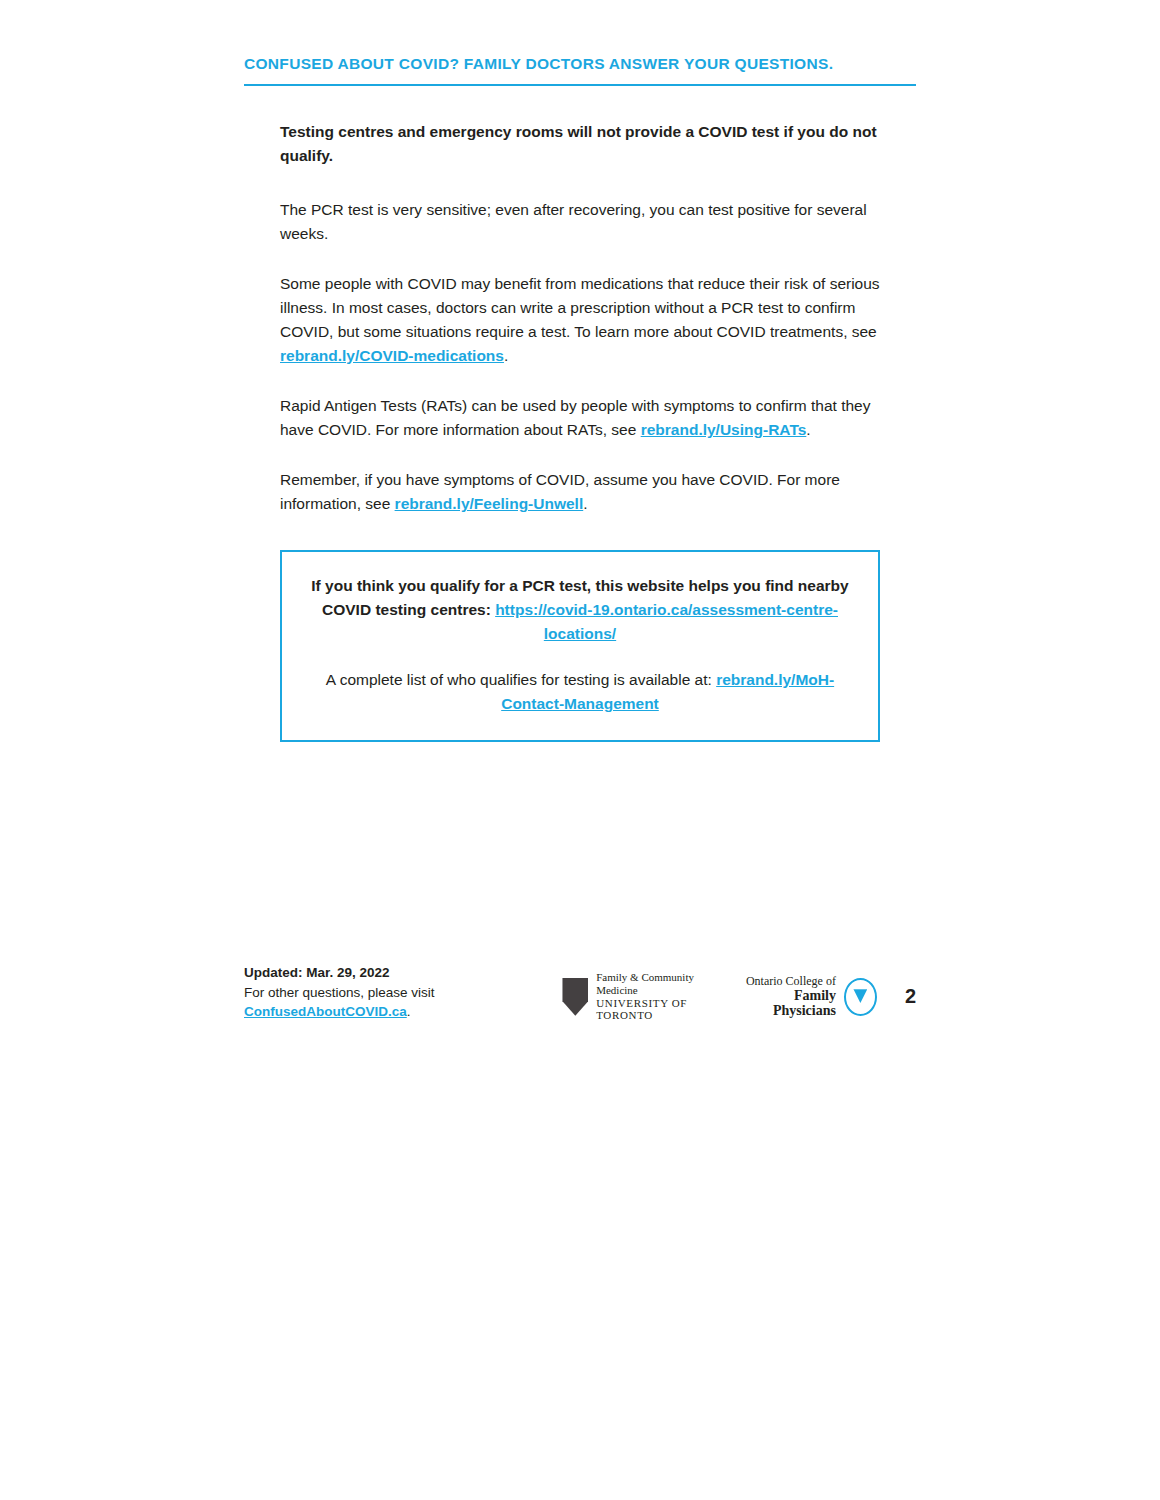Confused about COVID? Family doctors answer your questions.
Testing centres and emergency rooms will not provide a COVID test if you do not qualify.
The PCR test is very sensitive; even after recovering, you can test positive for several weeks.
Some people with COVID may benefit from medications that reduce their risk of serious illness. In most cases, doctors can write a prescription without a PCR test to confirm COVID, but some situations require a test. To learn more about COVID treatments, see rebrand.ly/COVID-medications.
Rapid Antigen Tests (RATs) can be used by people with symptoms to confirm that they have COVID. For more information about RATs, see rebrand.ly/Using-RATs.
Remember, if you have symptoms of COVID, assume you have COVID. For more information, see rebrand.ly/Feeling-Unwell.
If you think you qualify for a PCR test, this website helps you find nearby COVID testing centres: https://covid-19.ontario.ca/assessment-centre-locations/
A complete list of who qualifies for testing is available at: rebrand.ly/MoH-Contact-Management
Updated: Mar. 29, 2022
For other questions, please visit ConfusedAboutCOVID.ca.
Family & Community Medicine
UNIVERSITY OF TORONTO
Ontario College of
Family Physicians
2